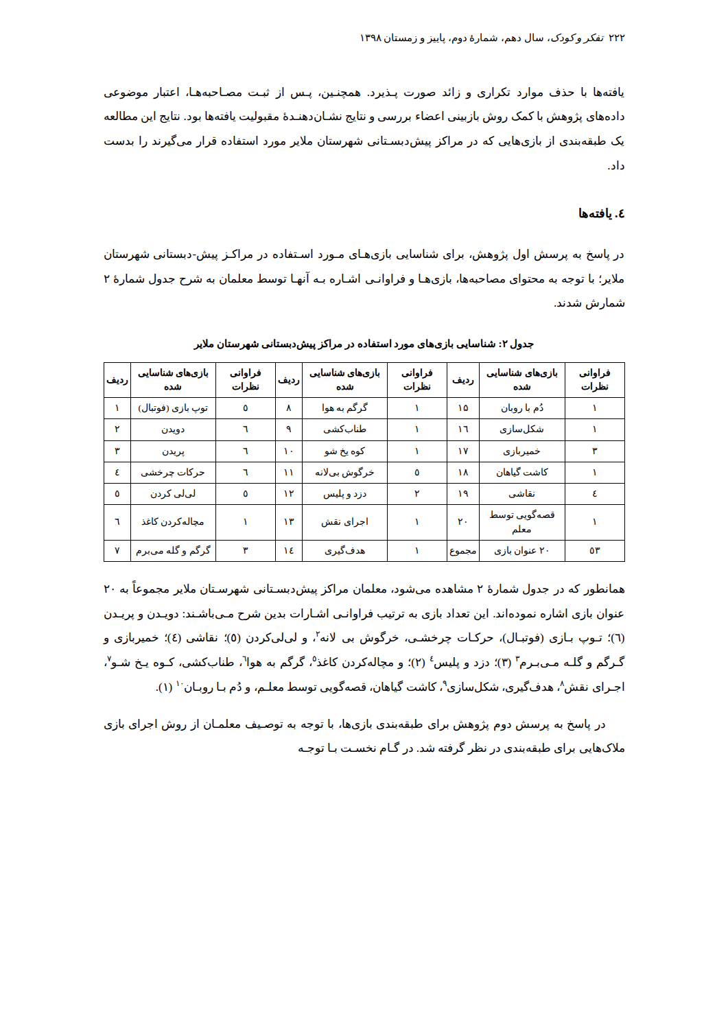۲۲۲ تفکر و کودک، سال دهم، شمارهٔ دوم، پاییز و زمستان ۱۳۹۸
یافته‌ها با حذف موارد تکراری و زائد صورت پـذیرد. همچنـین، پـس از ثبـت مصـاحبه‌هـا، اعتبار موضوعی داده‌های پژوهش با کمک روش بازبینی اعضاء بررسی و نتایج نشـان‌دهنـدهٔ مقبولیت یافته‌ها بود. نتایج این مطالعه یک طبقه‌بندی از بازی‌هایی که در مراکز پیش‌دبسـتانی شهرستان ملایر مورد استفاده قرار می‌گیرند را بدست داد.
٤. یافته‌ها
در پاسخ به پرسش اول پژوهش، برای شناسایی بازی‌هـای مـورد اسـتفاده در مراکـز پیش‌-دبستانی شهرستان ملایر؛ با توجه به محتوای مصاحبه‌ها، بازی‌هـا و فراوانـی اشـاره بـه آنهـا توسط معلمان به شرح جدول شمارهٔ ۲ شمارش شدند.
جدول ۲: شناسایی بازی‌های مورد استفاده در مراکز پیش‌دبستانی شهرستان ملایر
| فراوانی نظرات | بازی‌های شناسایی شده | ردیف | فراوانی نظرات | بازی‌های شناسایی شده | ردیف | فراوانی نظرات | بازی‌های شناسایی شده | ردیف |
| --- | --- | --- | --- | --- | --- | --- | --- | --- |
| ۱ | دُم با روبان | ۱۵ | ۱ | گرگم به هوا | ۸ | ٥ | توپ بازی (فوتبال) | ۱ |
| ۱ | شکل‌سازی | ۱٦ | ۱ | طناب‌کشی | ۹ | ٦ | دویدن | ۲ |
| ۳ | خمیربازی | ۱۷ | ۱ | کوه یخ شو | ۱۰ | ٦ | پریدن | ۳ |
| ۱ | کاشت گیاهان | ۱۸ | ٥ | خرگوش بی‌لانه | ۱۱ | ٦ | حرکات چرخشی | ٤ |
| ٤ | نقاشی | ۱۹ | ۲ | دزد و پلیس | ۱۲ | ٥ | لی‌لی کردن | ٥ |
| ۱ | قصه‌گویی توسط معلم | ۲۰ | ۱ | اجرای نقش | ۱۳ | ۱ | مچاله‌کردن کاغذ | ٦ |
| ٥۳ | ۲۰ عنوان بازی | مجموع | ۱ | هدف‌گیری | ۱٤ | ۳ | گرگم و گله می‌برم | ۷ |
همانطور که در جدول شمارهٔ ۲ مشاهده می‌شود، معلمان مراکز پیش‌دبسـتانی شهرسـتان ملایر مجموعاً به ۲۰ عنوان بازی اشاره نموده‌اند. این تعداد بازی به ترتیب فراوانـی اشـارات بدین شرح مـی‌باشـند: دویـدن و پریـدن (٦)؛ تـوپ بـازی (فوتبـال)، حرکـات چرخشـی، خرگوش بی لانه۲، و لی‌لی‌کردن (٥)؛ نقاشی (٤)؛ خمیربازی و گـرگم و گلـه مـی‌بـرم۳ (۳)؛ دزد و پلیس٤ (۲)؛ و مچاله‌کردن کاغذ٥، گرگم به هوا٦، طناب‌کشی، کـوه یـخ شـو۷، اجـرای نقش۸، هدف‌گیری، شکل‌سازی۹، کاشت گیاهان، قصه‌گویی توسط معلـم، و دُم بـا روبـان۱۰ (۱).
در پاسخ به پرسش دوم پژوهش برای طبقه‌بندی بازی‌ها، با توجه به توصـیف معلمـان از روش اجرای بازی ملاک‌هایی برای طبقه‌بندی در نظر گرفته شد. در گـام نخسـت بـا توجـه